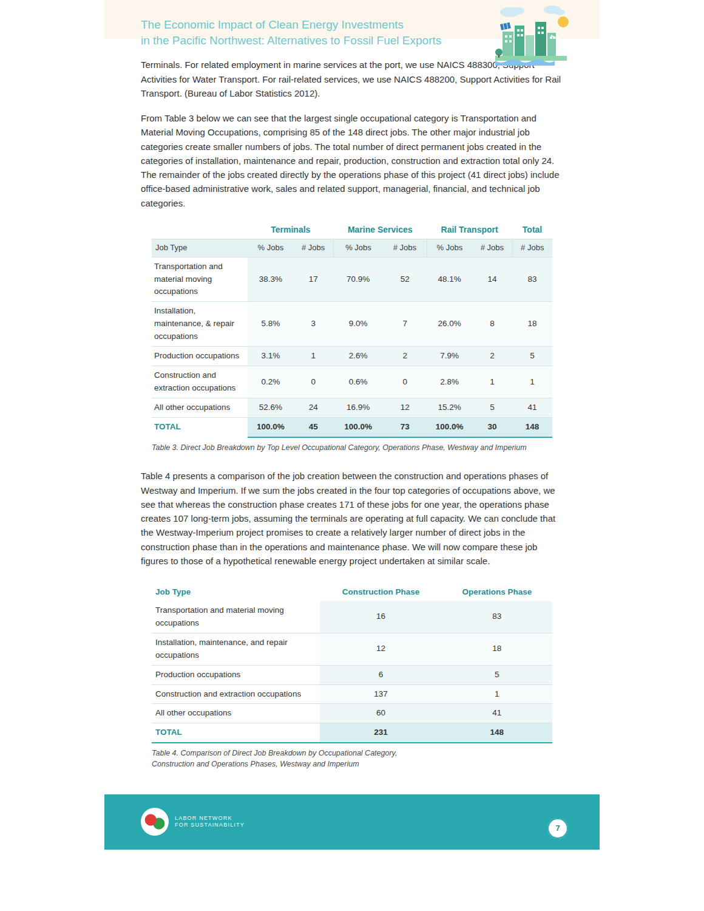The Economic Impact of Clean Energy Investments
in the Pacific Northwest: Alternatives to Fossil Fuel Exports
Terminals. For related employment in marine services at the port, we use NAICS 488300, Support Activities for Water Transport. For rail-related services, we use NAICS 488200, Support Activities for Rail Transport. (Bureau of Labor Statistics 2012).
From Table 3 below we can see that the largest single occupational category is Transportation and Material Moving Occupations, comprising 85 of the 148 direct jobs. The other major industrial job categories create smaller numbers of jobs. The total number of direct permanent jobs created in the categories of installation, maintenance and repair, production, construction and extraction total only 24. The remainder of the jobs created directly by the operations phase of this project (41 direct jobs) include office-based administrative work, sales and related support, managerial, financial, and technical job categories.
Table 3. Direct Job Breakdown by Top Level Occupational Category, Operations Phase, Westway and Imperium
| | Terminals | Marine Services | Rail Transport | Total |
| --- | --- | --- | --- | --- |
| Job Type | % Jobs | # Jobs | % Jobs | # Jobs | % Jobs | # Jobs | # Jobs |
| Transportation and material moving occupations | 38.3% | 17 | 70.9% | 52 | 48.1% | 14 | 83 |
| Installation, maintenance, & repair occupations | 5.8% | 3 | 9.0% | 7 | 26.0% | 8 | 18 |
| Production occupations | 3.1% | 1 | 2.6% | 2 | 7.9% | 2 | 5 |
| Construction and extraction occupations | 0.2% | 0 | 0.6% | 0 | 2.8% | 1 | 1 |
| All other occupations | 52.6% | 24 | 16.9% | 12 | 15.2% | 5 | 41 |
| TOTAL | 100.0% | 45 | 100.0% | 73 | 100.0% | 30 | 148 |
Table 4 presents a comparison of the job creation between the construction and operations phases of Westway and Imperium. If we sum the jobs created in the four top categories of occupations above, we see that whereas the construction phase creates 171 of these jobs for one year, the operations phase creates 107 long-term jobs, assuming the terminals are operating at full capacity. We can conclude that the Westway-Imperium project promises to create a relatively larger number of direct jobs in the construction phase than in the operations and maintenance phase. We will now compare these job figures to those of a hypothetical renewable energy project undertaken at similar scale.
Table 4. Comparison of Direct Job Breakdown by Occupational Category, Construction and Operations Phases, Westway and Imperium
| Job Type | Construction Phase | Operations Phase |
| --- | --- | --- |
| Transportation and material moving occupations | 16 | 83 |
| Installation, maintenance, and repair occupations | 12 | 18 |
| Production occupations | 6 | 5 |
| Construction and extraction occupations | 137 | 1 |
| All other occupations | 60 | 41 |
| TOTAL | 231 | 148 |
Labor Network
for Sustainability
7